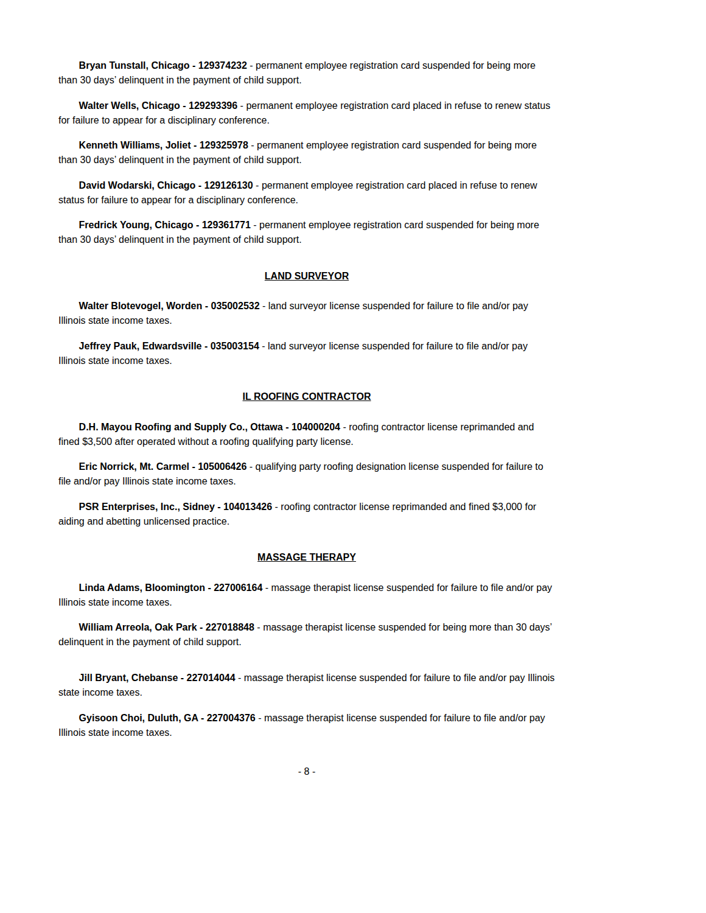Bryan Tunstall, Chicago - 129374232 - permanent employee registration card suspended for being more than 30 days’ delinquent in the payment of child support.
Walter Wells, Chicago - 129293396 - permanent employee registration card placed in refuse to renew status for failure to appear for a disciplinary conference.
Kenneth Williams, Joliet - 129325978 - permanent employee registration card suspended for being more than 30 days’ delinquent in the payment of child support.
David Wodarski, Chicago - 129126130 - permanent employee registration card placed in refuse to renew status for failure to appear for a disciplinary conference.
Fredrick Young, Chicago - 129361771 - permanent employee registration card suspended for being more than 30 days’ delinquent in the payment of child support.
LAND SURVEYOR
Walter Blotevogel, Worden - 035002532 - land surveyor license suspended for failure to file and/or pay Illinois state income taxes.
Jeffrey Pauk, Edwardsville - 035003154 - land surveyor license suspended for failure to file and/or pay Illinois state income taxes.
IL ROOFING CONTRACTOR
D.H. Mayou Roofing and Supply Co., Ottawa - 104000204 - roofing contractor license reprimanded and fined $3,500 after operated without a roofing qualifying party license.
Eric Norrick, Mt. Carmel - 105006426 - qualifying party roofing designation license suspended for failure to file and/or pay Illinois state income taxes.
PSR Enterprises, Inc., Sidney - 104013426 - roofing contractor license reprimanded and fined $3,000 for aiding and abetting unlicensed practice.
MASSAGE THERAPY
Linda Adams, Bloomington - 227006164 - massage therapist license suspended for failure to file and/or pay Illinois state income taxes.
William Arreola, Oak Park - 227018848 - massage therapist license suspended for being more than 30 days’ delinquent in the payment of child support.
Jill Bryant, Chebanse - 227014044 - massage therapist license suspended for failure to file and/or pay Illinois state income taxes.
Gyisoon Choi, Duluth, GA - 227004376 - massage therapist license suspended for failure to file and/or pay Illinois state income taxes.
- 8 -